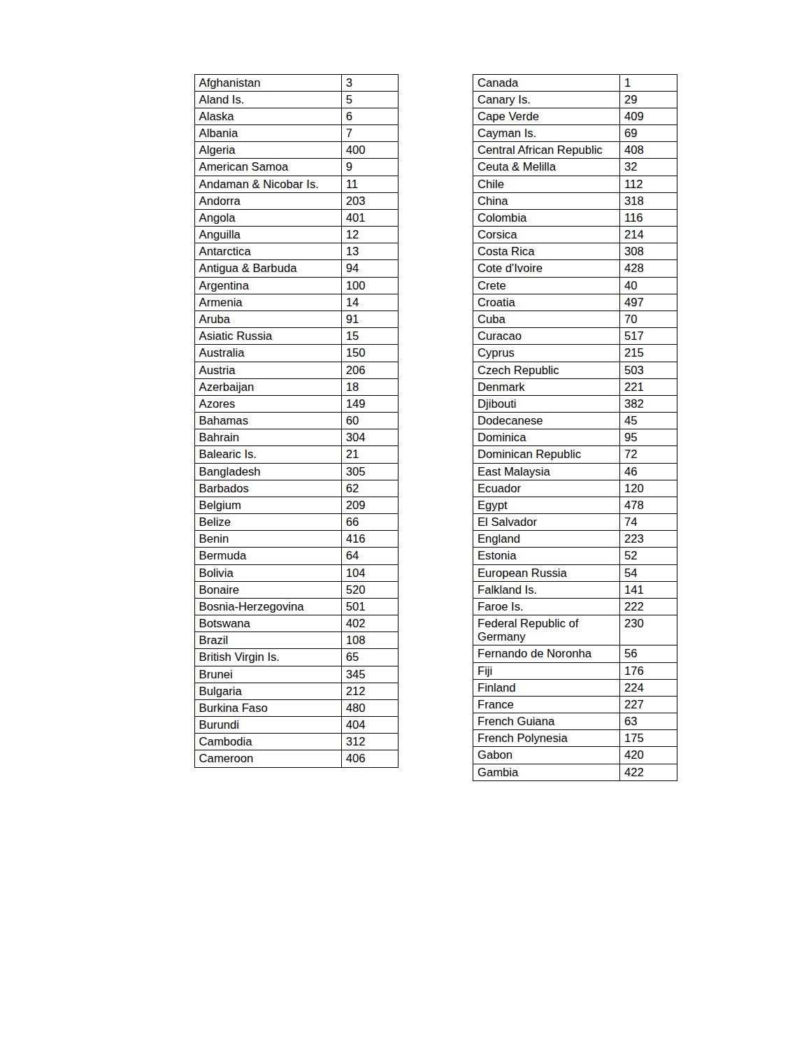| Afghanistan | 3 |
| Aland Is. | 5 |
| Alaska | 6 |
| Albania | 7 |
| Algeria | 400 |
| American Samoa | 9 |
| Andaman & Nicobar Is. | 11 |
| Andorra | 203 |
| Angola | 401 |
| Anguilla | 12 |
| Antarctica | 13 |
| Antigua & Barbuda | 94 |
| Argentina | 100 |
| Armenia | 14 |
| Aruba | 91 |
| Asiatic Russia | 15 |
| Australia | 150 |
| Austria | 206 |
| Azerbaijan | 18 |
| Azores | 149 |
| Bahamas | 60 |
| Bahrain | 304 |
| Balearic Is. | 21 |
| Bangladesh | 305 |
| Barbados | 62 |
| Belgium | 209 |
| Belize | 66 |
| Benin | 416 |
| Bermuda | 64 |
| Bolivia | 104 |
| Bonaire | 520 |
| Bosnia-Herzegovina | 501 |
| Botswana | 402 |
| Brazil | 108 |
| British Virgin Is. | 65 |
| Brunei | 345 |
| Bulgaria | 212 |
| Burkina Faso | 480 |
| Burundi | 404 |
| Cambodia | 312 |
| Cameroon | 406 |
| Canada | 1 |
| Canary Is. | 29 |
| Cape Verde | 409 |
| Cayman Is. | 69 |
| Central African Republic | 408 |
| Ceuta & Melilla | 32 |
| Chile | 112 |
| China | 318 |
| Colombia | 116 |
| Corsica | 214 |
| Costa Rica | 308 |
| Cote d'Ivoire | 428 |
| Crete | 40 |
| Croatia | 497 |
| Cuba | 70 |
| Curacao | 517 |
| Cyprus | 215 |
| Czech Republic | 503 |
| Denmark | 221 |
| Djibouti | 382 |
| Dodecanese | 45 |
| Dominica | 95 |
| Dominican Republic | 72 |
| East Malaysia | 46 |
| Ecuador | 120 |
| Egypt | 478 |
| El Salvador | 74 |
| England | 223 |
| Estonia | 52 |
| European Russia | 54 |
| Falkland Is. | 141 |
| Faroe Is. | 222 |
| Federal Republic of Germany | 230 |
| Fernando de Noronha | 56 |
| Fiji | 176 |
| Finland | 224 |
| France | 227 |
| French Guiana | 63 |
| French Polynesia | 175 |
| Gabon | 420 |
| Gambia | 422 |